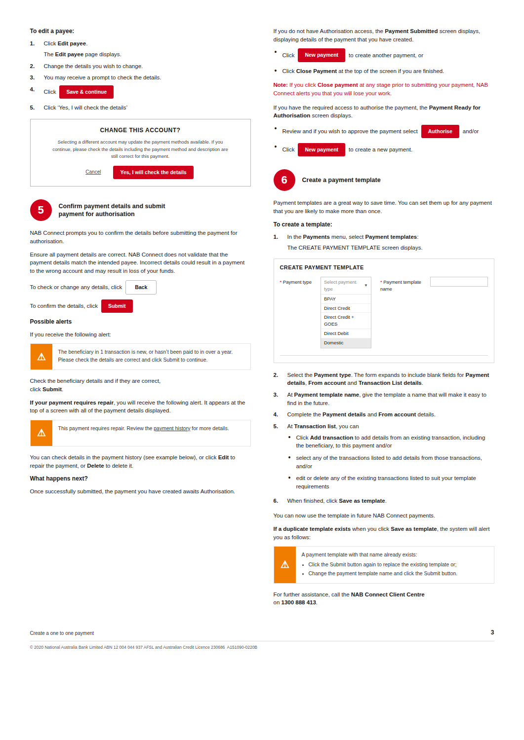To edit a payee:
Click Edit payee.
The Edit payee page displays.
Change the details you wish to change.
You may receive a prompt to check the details.
Click Save & continue
Click ‘Yes, I will check the details’
CHANGE THIS ACCOUNT?
Selecting a different account may update the payment methods available. If you
continue, please check the details including the payment method and description are
still correct for this payment.
Cancel Yes, I will check the details
5
Confirm payment details and submit
payment for authorisation
NAB Connect prompts you to confirm the details before submitting the payment for authorisation.
Ensure all payment details are correct. NAB Connect does not validate that the payment details match the intended payee. Incorrect details could result in a payment to the wrong account and may result in loss of your funds.
To check or change any details, click Back
To confirm the details, click Submit
Possible alerts
If you receive the following alert:
⚠
The beneficiary in 1 transaction is new, or hasn’t been paid to in over a year. Please check the details are correct and click Submit to continue.
Check the beneficiary details and if they are correct,
click Submit.
If your payment requires repair, you will receive the following alert. It appears at the top of a screen with all of the payment details displayed.
⚠
This payment requires repair. Review the payment history for more details.
You can check details in the payment history (see example below), or click Edit to repair the payment, or Delete to delete it.
What happens next?
Once successfully submitted, the payment you have created awaits Authorisation.
If you do not have Authorisation access, the Payment Submitted screen displays, displaying details of the payment that you have created.
Click New payment to create another payment, or
Click Close Payment at the top of the screen if you are finished.
Note: If you click Close payment at any stage prior to submitting your payment, NAB Connect alerts you that you will lose your work.
If you have the required access to authorise the payment, the Payment Ready for Authorisation screen displays.
Review and if you wish to approve the payment select Authorise and/or
Click New payment to create a new payment.
6
Create a payment template
Payment templates are a great way to save time. You can set them up for any payment that you are likely to make more than once.
To create a template:
In the Payments menu, select Payment templates:
The CREATE PAYMENT TEMPLATE screen displays.
CREATE PAYMENT TEMPLATE
* Payment type
Select payment type▼
BPAY
Direct Credit
Direct Credit + GOES
Direct Debit
Domestic
* Payment template
name
Select the Payment type. The form expands to include blank fields for Payment details, From account and Transaction List details.
At Payment template name, give the template a name that will make it easy to find in the future.
Complete the Payment details and From account details.
At Transaction list, you can
Click Add transaction to add details from an existing transaction, including the beneficiary, to this payment and/or
select any of the transactions listed to add details from those transactions, and/or
edit or delete any of the existing transactions listed to suit your template requirements
When finished, click Save as template.
You can now use the template in future NAB Connect payments.
If a duplicate template exists when you click Save as template, the system will alert you as follows:
⚠
A payment template with that name already exists:
Click the Submit button again to replace the existing template or;
Change the payment template name and click the Submit button.
For further assistance, call the NAB Connect Client Centre
on 1300 888 413.
Create a one to one payment
3
© 2020 National Australia Bank Limited ABN 12 004 044 937 AFSL and Australian Credit Licence 230686 A151090-0220B